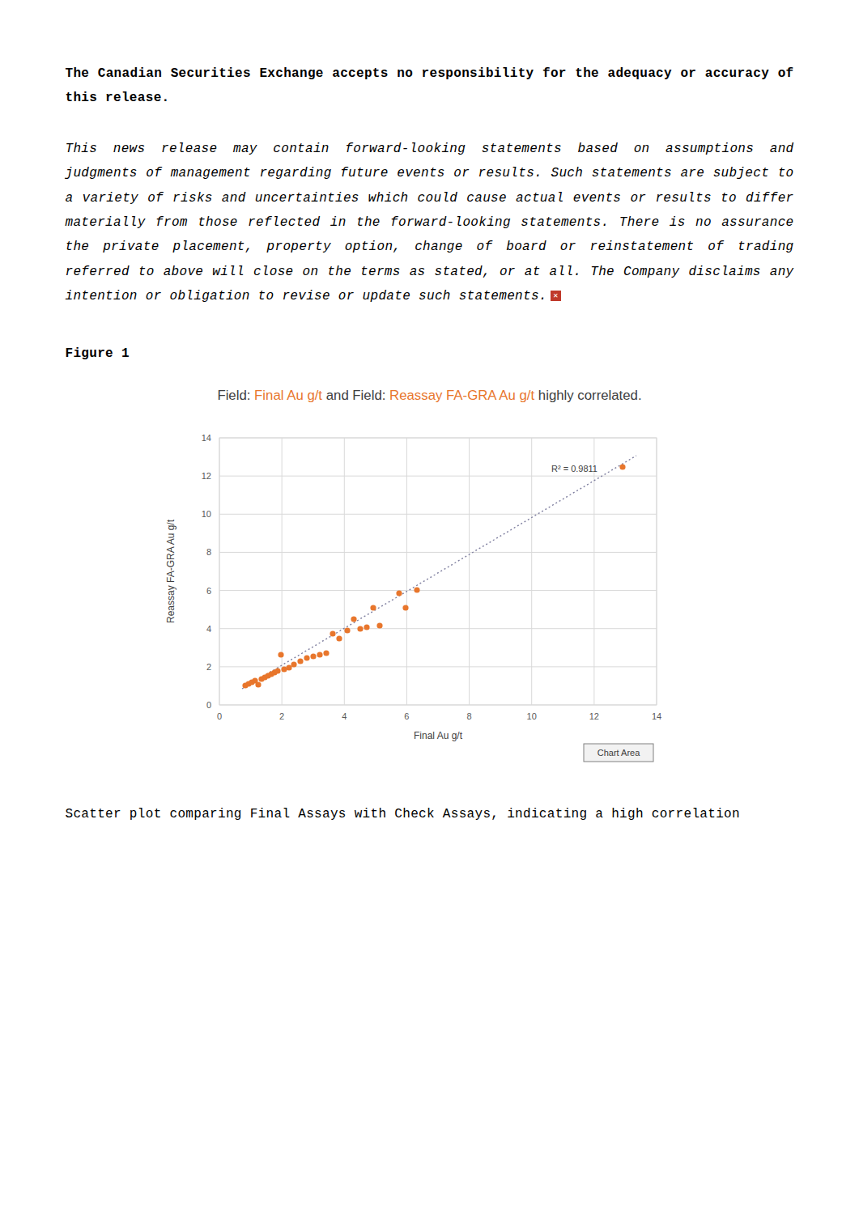The Canadian Securities Exchange accepts no responsibility for the adequacy or accuracy of this release.
This news release may contain forward-looking statements based on assumptions and judgments of management regarding future events or results. Such statements are subject to a variety of risks and uncertainties which could cause actual events or results to differ materially from those reflected in the forward-looking statements. There is no assurance the private placement, property option, change of board or reinstatement of trading referred to above will close on the terms as stated, or at all. The Company disclaims any intention or obligation to revise or update such statements.✕
Figure 1
Field: Final Au g/t and Field: Reassay FA-GRA Au g/t highly correlated.
0 2 4 6 8 10 12 14 0 2 4 6 8 10 12 14 Reassay FA-GRA Au g/t Final Au g/t R² = 0.9811 Chart Area
Scatter plot comparing Final Assays with Check Assays, indicating a high correlation